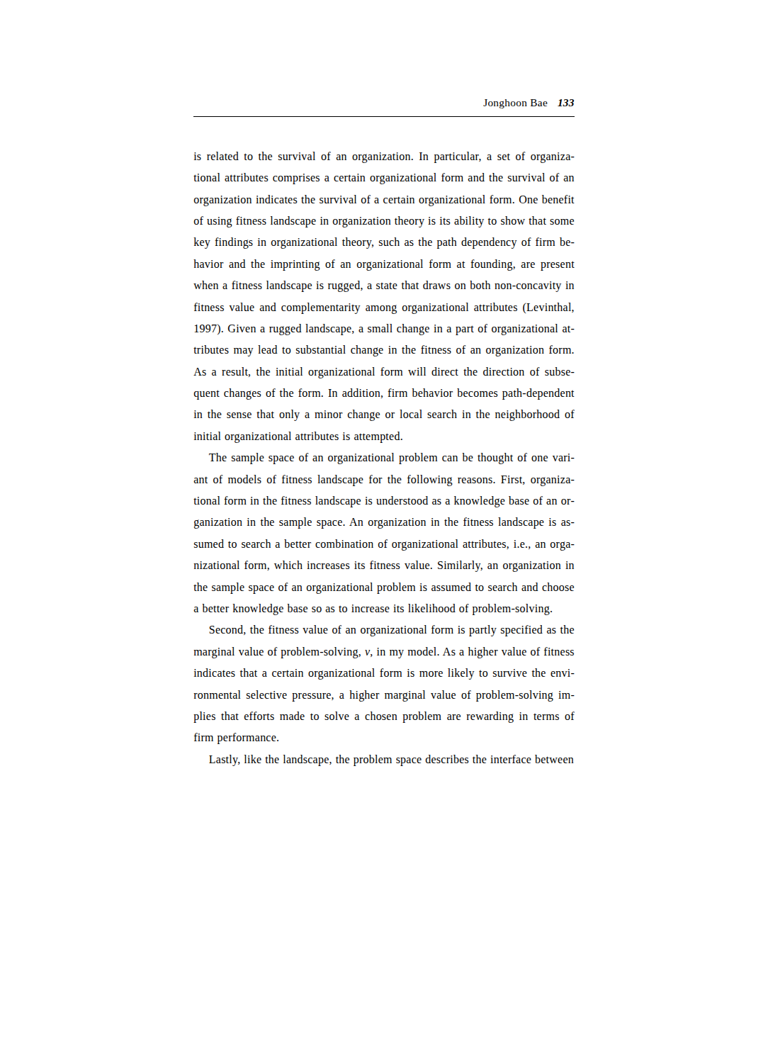Jonghoon Bae 133
is related to the survival of an organization. In particular, a set of organizational attributes comprises a certain organizational form and the survival of an organization indicates the survival of a certain organizational form. One benefit of using fitness landscape in organization theory is its ability to show that some key findings in organizational theory, such as the path dependency of firm behavior and the imprinting of an organizational form at founding, are present when a fitness landscape is rugged, a state that draws on both non-concavity in fitness value and complementarity among organizational attributes (Levinthal, 1997). Given a rugged landscape, a small change in a part of organizational attributes may lead to substantial change in the fitness of an organization form. As a result, the initial organizational form will direct the direction of subsequent changes of the form. In addition, firm behavior becomes path-dependent in the sense that only a minor change or local search in the neighborhood of initial organizational attributes is attempted.
The sample space of an organizational problem can be thought of one variant of models of fitness landscape for the following reasons. First, organizational form in the fitness landscape is understood as a knowledge base of an organization in the sample space. An organization in the fitness landscape is assumed to search a better combination of organizational attributes, i.e., an organizational form, which increases its fitness value. Similarly, an organization in the sample space of an organizational problem is assumed to search and choose a better knowledge base so as to increase its likelihood of problem-solving.
Second, the fitness value of an organizational form is partly specified as the marginal value of problem-solving, v, in my model. As a higher value of fitness indicates that a certain organizational form is more likely to survive the environmental selective pressure, a higher marginal value of problem-solving implies that efforts made to solve a chosen problem are rewarding in terms of firm performance.
Lastly, like the landscape, the problem space describes the interface between